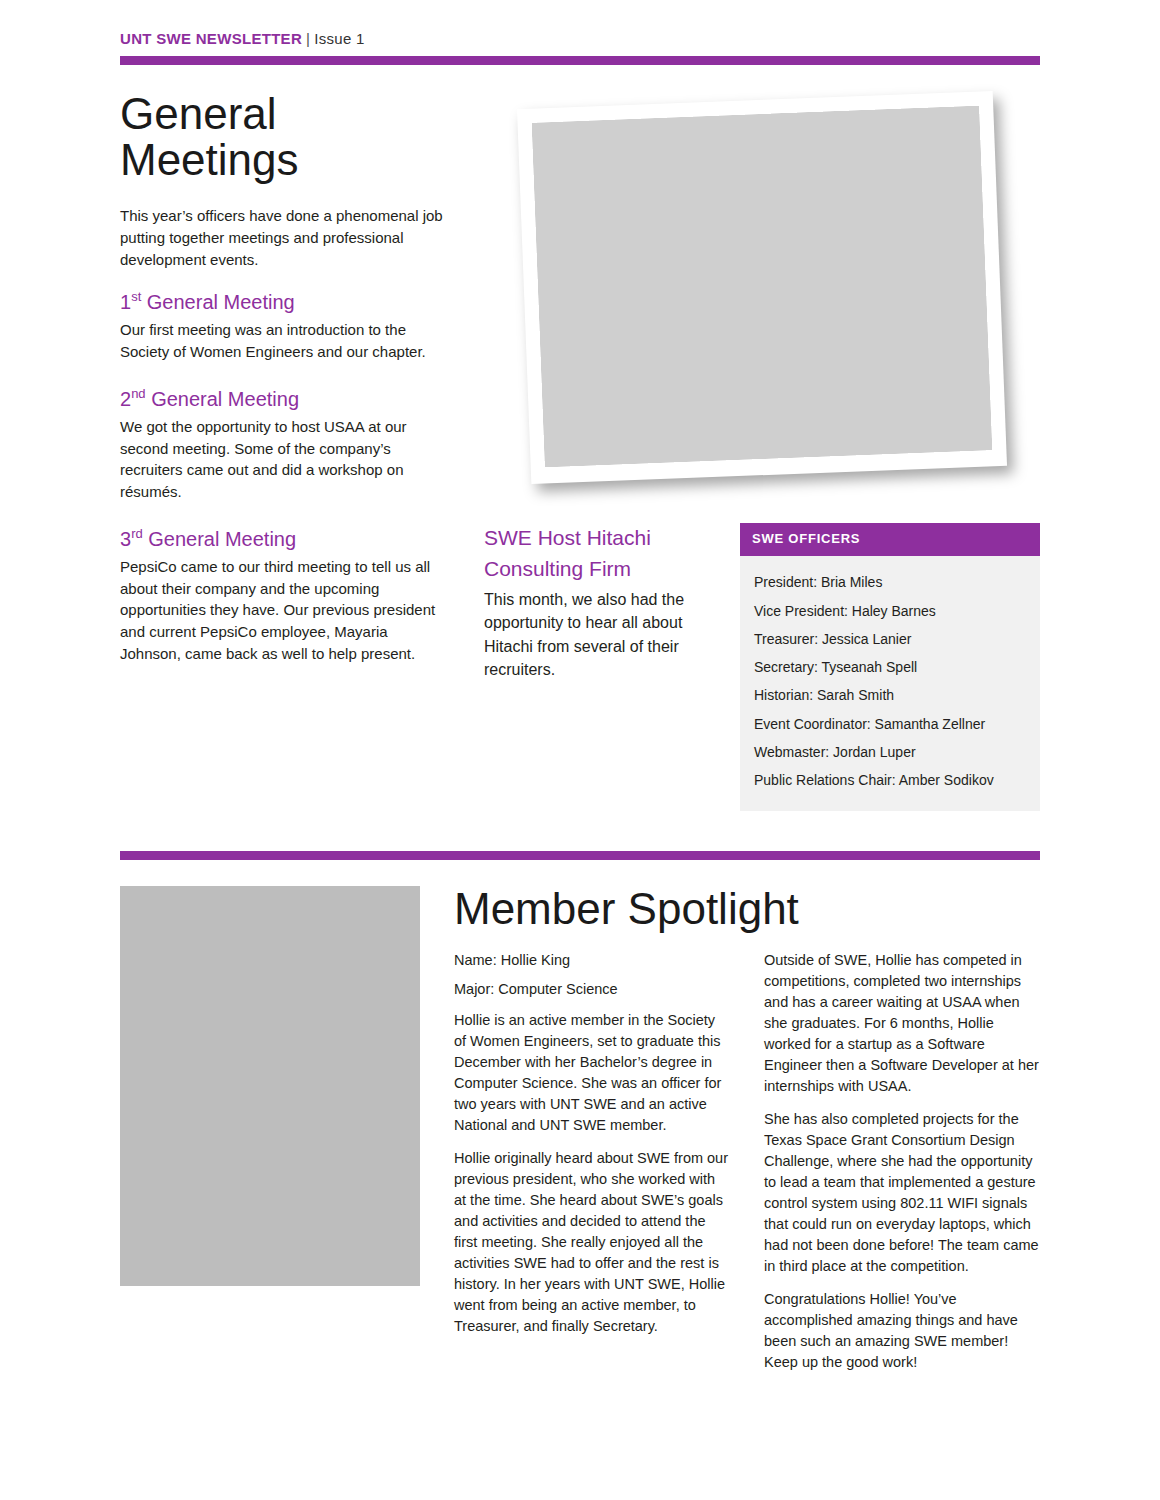UNT SWE NEWSLETTER|Issue 1
General Meetings
This year’s officers have done a phenomenal job putting together meetings and professional development events.
1st General Meeting
Our first meeting was an introduction to the Society of Women Engineers and our chapter.
2nd General Meeting
We got the opportunity to host USAA at our second meeting. Some of the company’s recruiters came out and did a workshop on résumés.
3rd General Meeting
PepsiCo came to our third meeting to tell us all about their company and the upcoming opportunities they have. Our previous president and current PepsiCo employee, Mayaria Johnson, came back as well to help present.
SWE Host Hitachi Consulting Firm
This month, we also had the opportunity to hear all about Hitachi from several of their recruiters.
SWE OFFICERS
President: Bria Miles
Vice President: Haley Barnes
Treasurer: Jessica Lanier
Secretary: Tyseanah Spell
Historian: Sarah Smith
Event Coordinator: Samantha Zellner
Webmaster: Jordan Luper
Public Relations Chair: Amber Sodikov
Member Spotlight
Name: Hollie King
Major: Computer Science
Hollie is an active member in the Society of Women Engineers, set to graduate this December with her Bachelor’s degree in Computer Science. She was an officer for two years with UNT SWE and an active National and UNT SWE member.
Hollie originally heard about SWE from our previous president, who she worked with at the time. She heard about SWE’s goals and activities and decided to attend the first meeting. She really enjoyed all the activities SWE had to offer and the rest is history. In her years with UNT SWE, Hollie went from being an active member, to Treasurer, and finally Secretary.
Outside of SWE, Hollie has competed in competitions, completed two internships and has a career waiting at USAA when she graduates. For 6 months, Hollie worked for a startup as a Software Engineer then a Software Developer at her internships with USAA.
She has also completed projects for the Texas Space Grant Consortium Design Challenge, where she had the opportunity to lead a team that implemented a gesture control system using 802.11 WIFI signals that could run on everyday laptops, which had not been done before! The team came in third place at the competition.
Congratulations Hollie! You’ve accomplished amazing things and have been such an amazing SWE member! Keep up the good work!